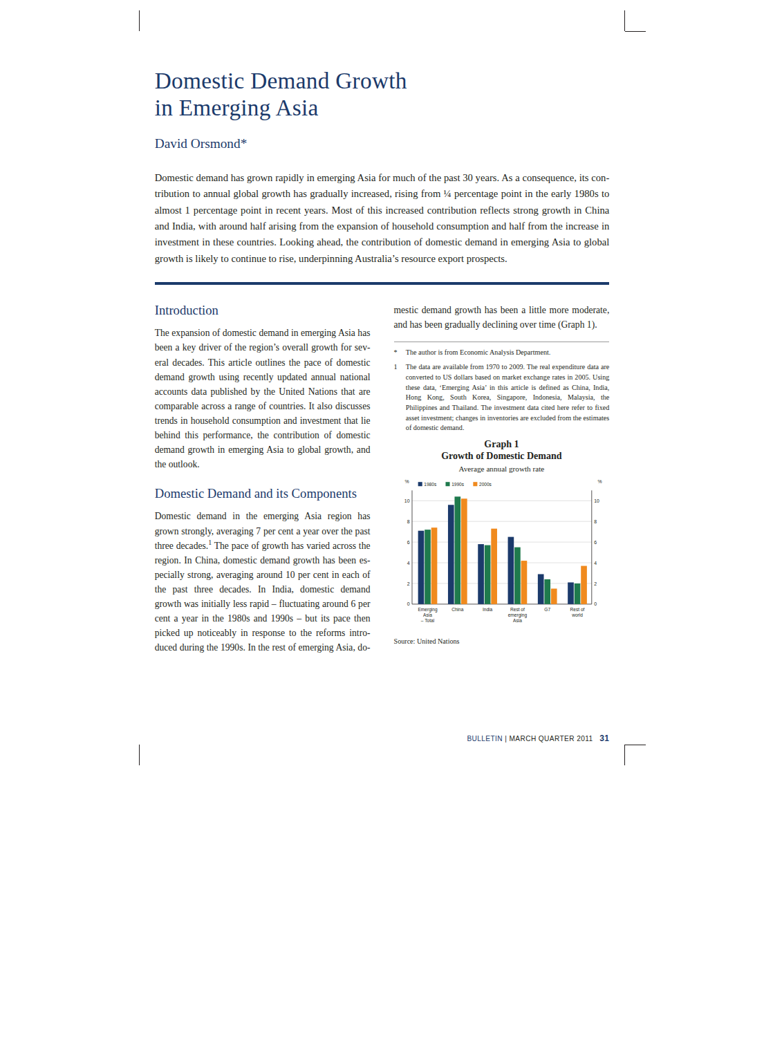Domestic Demand Growth
in Emerging Asia
David Orsmond*
Domestic demand has grown rapidly in emerging Asia for much of the past 30 years. As a consequence, its contribution to annual global growth has gradually increased, rising from ¼ percentage point in the early 1980s to almost 1 percentage point in recent years. Most of this increased contribution reflects strong growth in China and India, with around half arising from the expansion of household consumption and half from the increase in investment in these countries. Looking ahead, the contribution of domestic demand in emerging Asia to global growth is likely to continue to rise, underpinning Australia’s resource export prospects.
Introduction
The expansion of domestic demand in emerging Asia has been a key driver of the region’s overall growth for several decades. This article outlines the pace of domestic demand growth using recently updated annual national accounts data published by the United Nations that are comparable across a range of countries. It also discusses trends in household consumption and investment that lie behind this performance, the contribution of domestic demand growth in emerging Asia to global growth, and the outlook.
Domestic Demand and its Components
Domestic demand in the emerging Asia region has grown strongly, averaging 7 per cent a year over the past three decades.1 The pace of growth has varied across the region. In China, domestic demand growth has been especially strong, averaging around 10 per cent in each of the past three decades. In India, domestic demand growth was initially less rapid – fluctuating around 6 per cent a year in the 1980s and 1990s – but its pace then picked up noticeably in response to the reforms introduced during the 1990s. In the rest of emerging Asia, domestic demand growth has been a little more moderate, and has been gradually declining over time (Graph 1).
*The author is from Economic Analysis Department.
1 The data are available from 1970 to 2009. The real expenditure data are converted to US dollars based on market exchange rates in 2005. Using these data, ‘Emerging Asia’ in this article is defined as China, India, Hong Kong, South Korea, Singapore, Indonesia, Malaysia, the Philippines and Thailand. The investment data cited here refer to fixed asset investment; changes in inventories are excluded from the estimates of domestic demand.
Graph 1
Growth of Domestic Demand
Average annual growth rate
1980s 1990s 2000s % % 0 2 4 6 8 10 0 2 4 6 8 10 Emerging Asia – Total China India Rest of emerging Asia G7 Rest of world
Source: United Nations
BULLETIN | MARCH QUARTER 2011 31